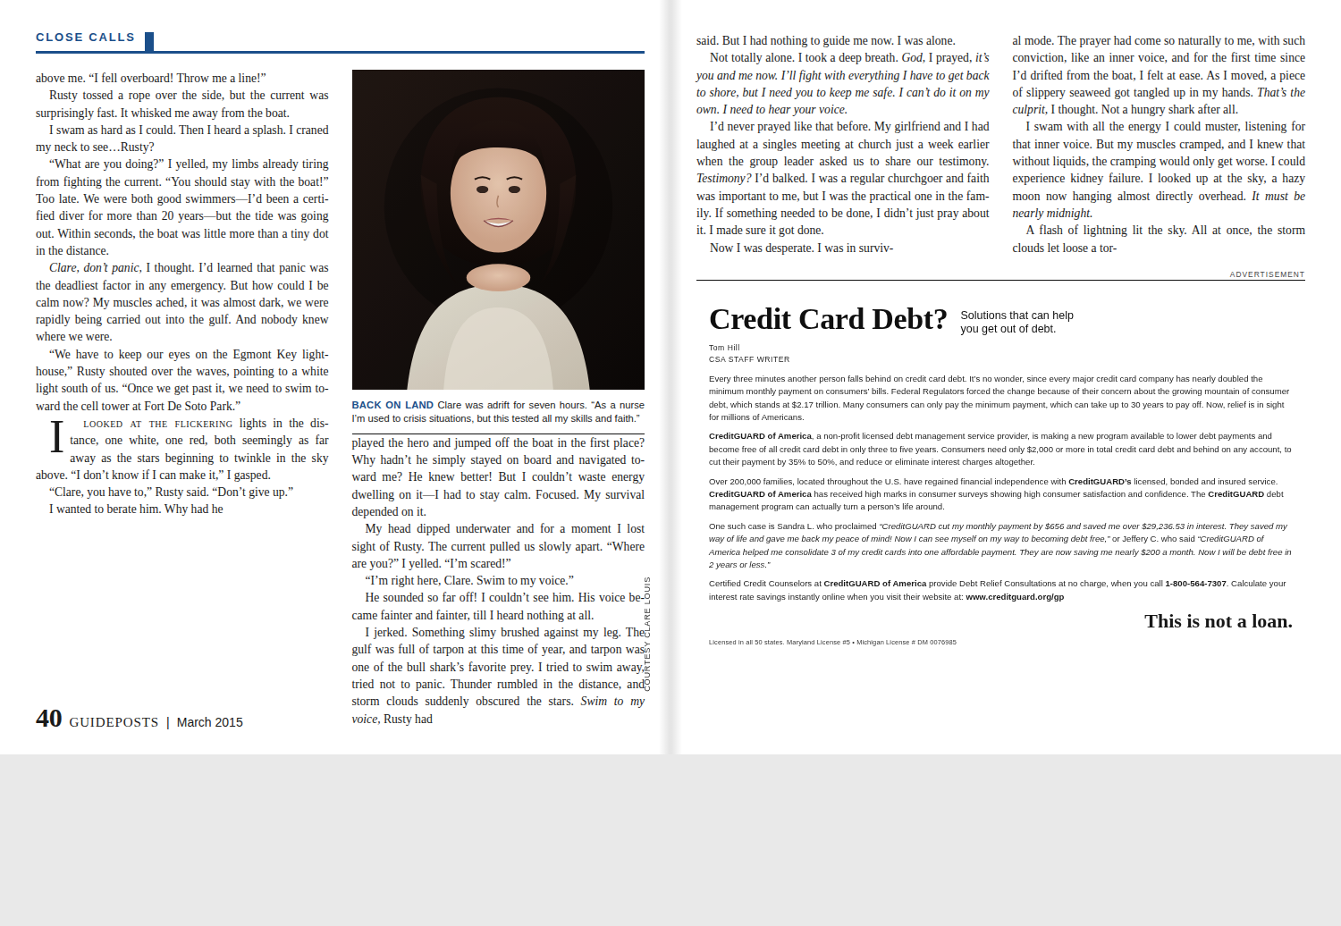CLOSE CALLS
above me. “I fell overboard! Throw me a line!”
Rusty tossed a rope over the side, but the current was surprisingly fast. It whisked me away from the boat.
I swam as hard as I could. Then I heard a splash. I craned my neck to see…Rusty?
“What are you doing?” I yelled, my limbs already tiring from fighting the current. “You should stay with the boat!” Too late. We were both good swimmers—I’d been a certified diver for more than 20 years—but the tide was going out. Within seconds, the boat was little more than a tiny dot in the distance.
Clare, don’t panic, I thought. I’d learned that panic was the deadliest factor in any emergency. But how could I be calm now? My muscles ached, it was almost dark, we were rapidly being carried out into the gulf. And nobody knew where we were.
“We have to keep our eyes on the Egmont Key lighthouse,” Rusty shouted over the waves, pointing to a white light south of us. “Once we get past it, we need to swim toward the cell tower at Fort De Soto Park.”
I looked at the flickering lights in the distance, one white, one red, both seemingly as far away as the stars beginning to twinkle in the sky above. “I don’t know if I can make it,” I gasped.
“Clare, you have to,” Rusty said. “Don’t give up.”
I wanted to berate him. Why had he
BACK ON LAND Clare was adrift for seven hours. “As a nurse I’m used to crisis situations, but this tested all my skills and faith.”
played the hero and jumped off the boat in the first place? Why hadn’t he simply stayed on board and navigated toward me? He knew better! But I couldn’t waste energy dwelling on it—I had to stay calm. Focused. My survival depended on it.
My head dipped underwater and for a moment I lost sight of Rusty. The current pulled us slowly apart. “Where are you?” I yelled. “I’m scared!”
“I’m right here, Clare. Swim to my voice.”
He sounded so far off! I couldn’t see him. His voice became fainter and fainter, till I heard nothing at all.
I jerked. Something slimy brushed against my leg. The gulf was full of tarpon at this time of year, and tarpon was one of the bull shark’s favorite prey. I tried to swim away, tried not to panic. Thunder rumbled in the distance, and storm clouds suddenly obscured the stars. Swim to my voice, Rusty had
Courtesy Clare Louis
40 Guideposts | March 2015
said. But I had nothing to guide me now. I was alone.
Not totally alone. I took a deep breath. God, I prayed, it’s you and me now. I’ll fight with everything I have to get back to shore, but I need you to keep me safe. I can’t do it on my own. I need to hear your voice.
I’d never prayed like that before. My girlfriend and I had laughed at a singles meeting at church just a week earlier when the group leader asked us to share our testimony. Testimony? I’d balked. I was a regular churchgoer and faith was important to me, but I was the practical one in the family. If something needed to be done, I didn’t just pray about it. I made sure it got done.
Now I was desperate. I was in surviv-
al mode. The prayer had come so naturally to me, with such conviction, like an inner voice, and for the first time since I’d drifted from the boat, I felt at ease. As I moved, a piece of slippery seaweed got tangled up in my hands. That’s the culprit, I thought. Not a hungry shark after all.
I swam with all the energy I could muster, listening for that inner voice. But my muscles cramped, and I knew that without liquids, the cramping would only get worse. I could experience kidney failure. I looked up at the sky, a hazy moon now hanging almost directly overhead. It must be nearly midnight.
A flash of lightning lit the sky. All at once, the storm clouds let loose a tor-
ADVERTISEMENT
Credit Card Debt?
Solutions that can help
you get out of debt.
Tom Hill
CSA STAFF WRITER
Every three minutes another person falls behind on credit card debt. It’s no wonder, since every major credit card company has nearly doubled the minimum monthly payment on consumers’ bills. Federal Regulators forced the change because of their concern about the growing mountain of consumer debt, which stands at $2.17 trillion. Many consumers can only pay the minimum payment, which can take up to 30 years to pay off. Now, relief is in sight for millions of Americans.
CreditGUARD of America, a non-profit licensed debt management service provider, is making a new program available to lower debt payments and become free of all credit card debt in only three to five years. Consumers need only $2,000 or more in total credit card debt and behind on any account, to cut their payment by 35% to 50%, and reduce or eliminate interest charges altogether.
Over 200,000 families, located throughout the U.S. have regained financial independence with CreditGUARD’s licensed, bonded and insured service. CreditGUARD of America has received high marks in consumer surveys showing high consumer satisfaction and confidence. The CreditGUARD debt management program can actually turn a person’s life around.
One such case is Sandra L. who proclaimed “CreditGUARD cut my monthly payment by $656 and saved me over $29,236.53 in interest. They saved my way of life and gave me back my peace of mind! Now I can see myself on my way to becoming debt free,” or Jeffery C. who said “CreditGUARD of America helped me consolidate 3 of my credit cards into one affordable payment. They are now saving me nearly $200 a month. Now I will be debt free in 2 years or less.”
Certified Credit Counselors at CreditGUARD of America provide Debt Relief Consultations at no charge, when you call 1-800-564-7307. Calculate your interest rate savings instantly online when you visit their website at: www.creditguard.org/gp
This is not a loan.
Licensed in all 50 states. Maryland License #5 • Michigan License # DM 0076985